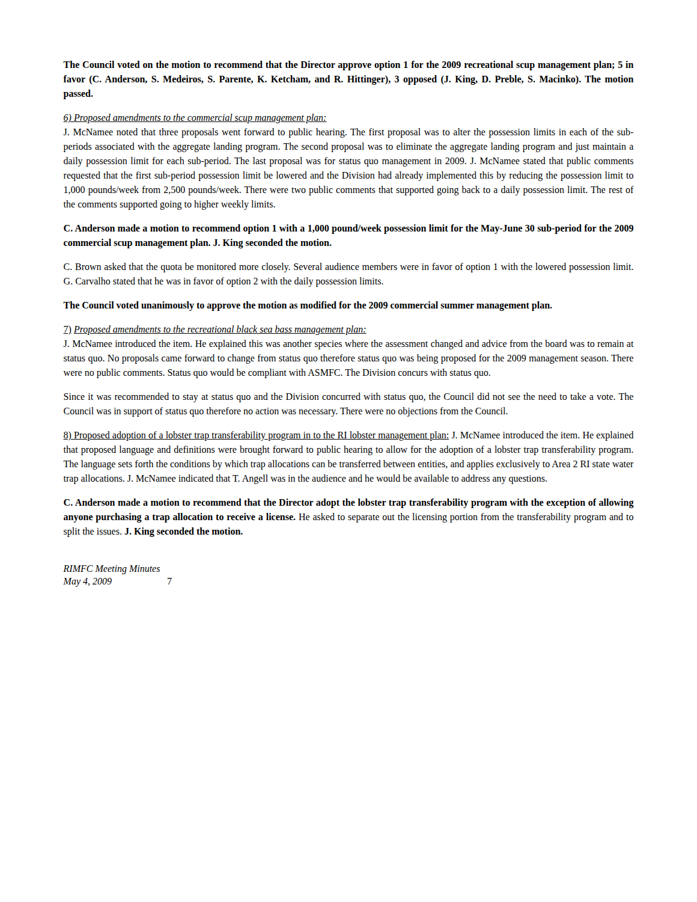The Council voted on the motion to recommend that the Director approve option 1 for the 2009 recreational scup management plan; 5 in favor (C. Anderson, S. Medeiros, S. Parente, K. Ketcham, and R. Hittinger), 3 opposed (J. King, D. Preble, S. Macinko). The motion passed.
6) Proposed amendments to the commercial scup management plan:
J. McNamee noted that three proposals went forward to public hearing. The first proposal was to alter the possession limits in each of the sub-periods associated with the aggregate landing program. The second proposal was to eliminate the aggregate landing program and just maintain a daily possession limit for each sub-period. The last proposal was for status quo management in 2009. J. McNamee stated that public comments requested that the first sub-period possession limit be lowered and the Division had already implemented this by reducing the possession limit to 1,000 pounds/week from 2,500 pounds/week. There were two public comments that supported going back to a daily possession limit. The rest of the comments supported going to higher weekly limits.
C. Anderson made a motion to recommend option 1 with a 1,000 pound/week possession limit for the May-June 30 sub-period for the 2009 commercial scup management plan. J. King seconded the motion.
C. Brown asked that the quota be monitored more closely. Several audience members were in favor of option 1 with the lowered possession limit. G. Carvalho stated that he was in favor of option 2 with the daily possession limits.
The Council voted unanimously to approve the motion as modified for the 2009 commercial summer management plan.
7) Proposed amendments to the recreational black sea bass management plan:
J. McNamee introduced the item. He explained this was another species where the assessment changed and advice from the board was to remain at status quo. No proposals came forward to change from status quo therefore status quo was being proposed for the 2009 management season. There were no public comments. Status quo would be compliant with ASMFC. The Division concurs with status quo.
Since it was recommended to stay at status quo and the Division concurred with status quo, the Council did not see the need to take a vote. The Council was in support of status quo therefore no action was necessary. There were no objections from the Council.
8) Proposed adoption of a lobster trap transferability program in to the RI lobster management plan: J. McNamee introduced the item. He explained that proposed language and definitions were brought forward to public hearing to allow for the adoption of a lobster trap transferability program. The language sets forth the conditions by which trap allocations can be transferred between entities, and applies exclusively to Area 2 RI state water trap allocations. J. McNamee indicated that T. Angell was in the audience and he would be available to address any questions.
C. Anderson made a motion to recommend that the Director adopt the lobster trap transferability program with the exception of allowing anyone purchasing a trap allocation to receive a license. He asked to separate out the licensing portion from the transferability program and to split the issues. J. King seconded the motion.
RIMFC Meeting Minutes
May 4, 2009 7